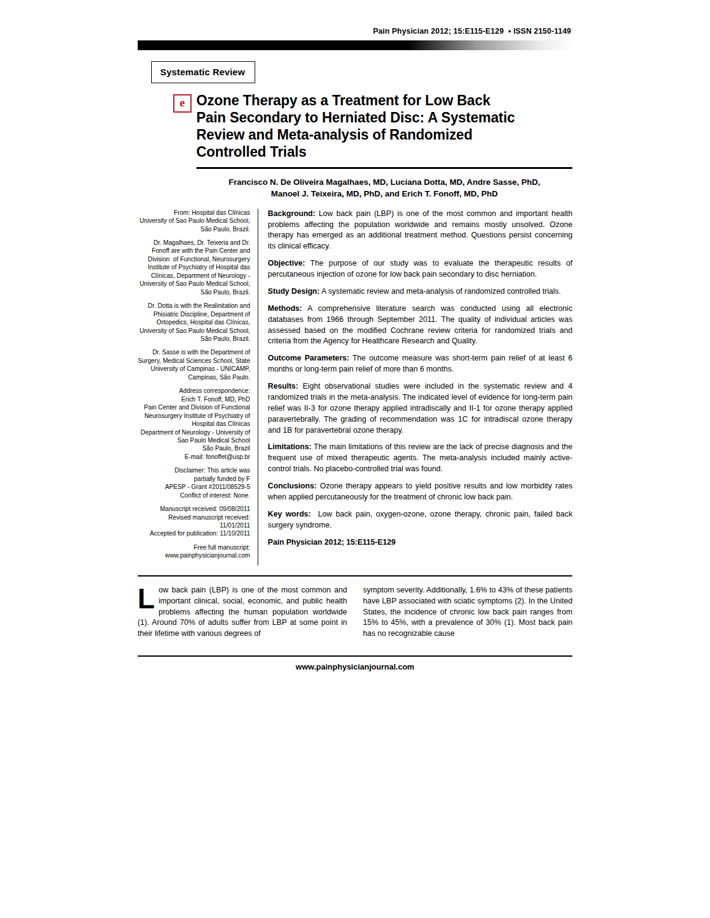Pain Physician 2012; 15:E115-E129 • ISSN 2150-1149
Systematic Review
e
Ozone Therapy as a Treatment for Low Back
Pain Secondary to Herniated Disc: A Systematic
Review and Meta-analysis of Randomized
Controlled Trials
Francisco N. De Oliveira Magalhaes, MD, Luciana Dotta, MD, Andre Sasse, PhD,
Manoel J. Teixeira, MD, PhD, and Erich T. Fonoff, MD, PhD
From: Hospital das Clínicas
University of Sao Paulo Medical School,
São Paulo, Brazil.
Dr. Magalhaes, Dr. Teixeria and Dr.
Fonoff are with the Pain Center and
Division of Functional, Neurosurgery
Institute of Psychiatry of Hospital das
Clínicas, Department of Neurology -
University of Sao Paulo Medical School,
São Paulo, Brazil.
Dr. Dotta is with the Realinitation and
Phisiatric Discipline, Department of
Ortopedics, Hospital das Clínicas,
University of Sao Paulo Medical School,
São Paulo, Brazil.
Dr. Sasse is with the Department of
Surgery, Medical Sciences School, State
University of Campinas - UNICAMP,
Campinas, São Paulo.
Address correspondence:
Erich T. Fonoff, MD, PhD
Pain Center and Division of Functional
Neurosurgery Institute of Psychiatry of
Hospital das Clínicas
Department of Neurology - University of
Sao Paulo Medical School
São Paulo, Brazil
E-mail: fonoffet@usp.br
Disclaimer: This article was
partially funded by F
APESP - Grant #2011/08529-5
Conflict of interest: None.
Manuscript received: 09/08/2011
Revised manuscript received: 11/01/2011
Accepted for publication: 11/10/2011
Free full manuscript:
www.painphysicianjournal.com
Background: Low back pain (LBP) is one of the most common and important health problems affecting the population worldwide and remains mostly unsolved. Ozone therapy has emerged as an additional treatment method. Questions persist concerning its clinical efficacy.
Objective: The purpose of our study was to evaluate the therapeutic results of percutaneous injection of ozone for low back pain secondary to disc herniation.
Study Design: A systematic review and meta-analysis of randomized controlled trials.
Methods: A comprehensive literature search was conducted using all electronic databases from 1966 through September 2011. The quality of individual articles was assessed based on the modified Cochrane review criteria for randomized trials and criteria from the Agency for Healthcare Research and Quality.
Outcome Parameters: The outcome measure was short-term pain relief of at least 6 months or long-term pain relief of more than 6 months.
Results: Eight observational studies were included in the systematic review and 4 randomized trials in the meta-analysis. The indicated level of evidence for long-term pain relief was II-3 for ozone therapy applied intradiscally and II-1 for ozone therapy applied paravertebrally. The grading of recommendation was 1C for intradiscal ozone therapy and 1B for paravertebral ozone therapy.
Limitations: The main limitations of this review are the lack of precise diagnosis and the frequent use of mixed therapeutic agents. The meta-analysis included mainly active-control trials. No placebo-controlled trial was found.
Conclusions: Ozone therapy appears to yield positive results and low morbidity rates when applied percutaneously for the treatment of chronic low back pain.
Key words: Low back pain, oxygen-ozone, ozone therapy, chronic pain, failed back surgery syndrome.
Pain Physician 2012; 15:E115-E129
Low back pain (LBP) is one of the most common and important clinical, social, economic, and public health problems affecting the human population worldwide (1). Around 70% of adults suffer from LBP at some point in their lifetime with various degrees of
symptom severity. Additionally, 1.6% to 43% of these patients have LBP associated with sciatic symptoms (2). In the United States, the incidence of chronic low back pain ranges from 15% to 45%, with a prevalence of 30% (1). Most back pain has no recognizable cause
www.painphysicianjournal.com